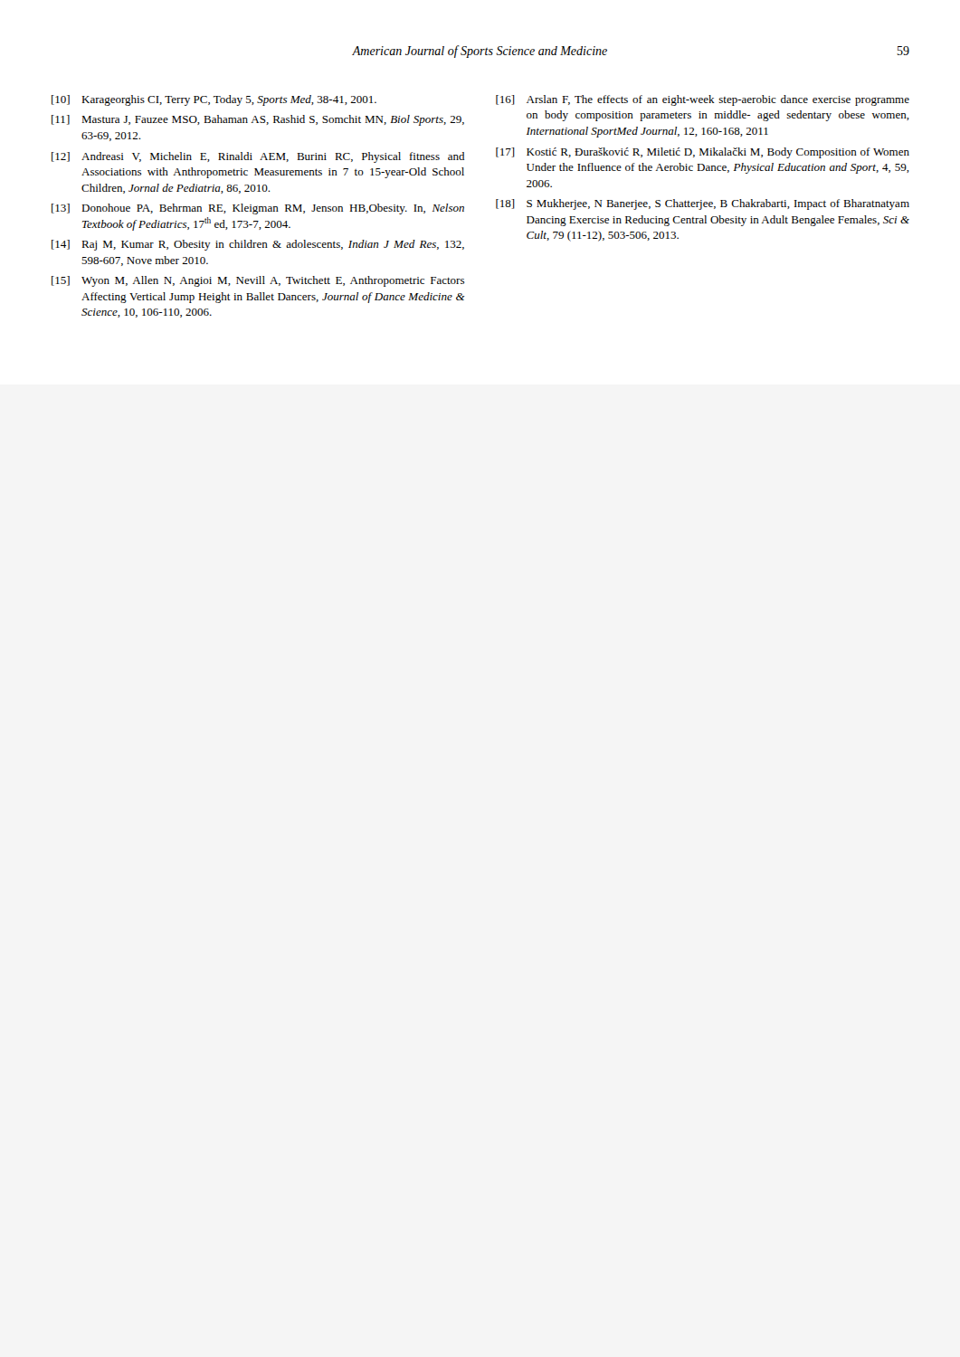American Journal of Sports Science and Medicine 59
Karageorghis CI, Terry PC, Today 5, Sports Med, 38-41, 2001.
Mastura J, Fauzee MSO, Bahaman AS, Rashid S, Somchit MN, Biol Sports, 29, 63-69, 2012.
Andreasi V, Michelin E, Rinaldi AEM, Burini RC, Physical fitness and Associations with Anthropometric Measurements in 7 to 15-year-Old School Children, Jornal de Pediatria, 86, 2010.
Donohoue PA, Behrman RE, Kleigman RM, Jenson HB,Obesity. In, Nelson Textbook of Pediatrics, 17th ed, 173-7, 2004.
Raj M, Kumar R, Obesity in children & adolescents, Indian J Med Res, 132, 598-607, Nove mber 2010.
Wyon M, Allen N, Angioi M, Nevill A, Twitchett E, Anthropometric Factors Affecting Vertical Jump Height in Ballet Dancers, Journal of Dance Medicine & Science, 10, 106-110, 2006.
Arslan F, The effects of an eight-week step-aerobic dance exercise programme on body composition parameters in middle- aged sedentary obese women, International SportMed Journal, 12, 160-168, 2011
Kostić R, Đurašković R, Miletić D, Mikalački M, Body Composition of Women Under the Influence of the Aerobic Dance, Physical Education and Sport, 4, 59, 2006.
S Mukherjee, N Banerjee, S Chatterjee, B Chakrabarti, Impact of Bharatnatyam Dancing Exercise in Reducing Central Obesity in Adult Bengalee Females, Sci & Cult, 79 (11-12), 503-506, 2013.